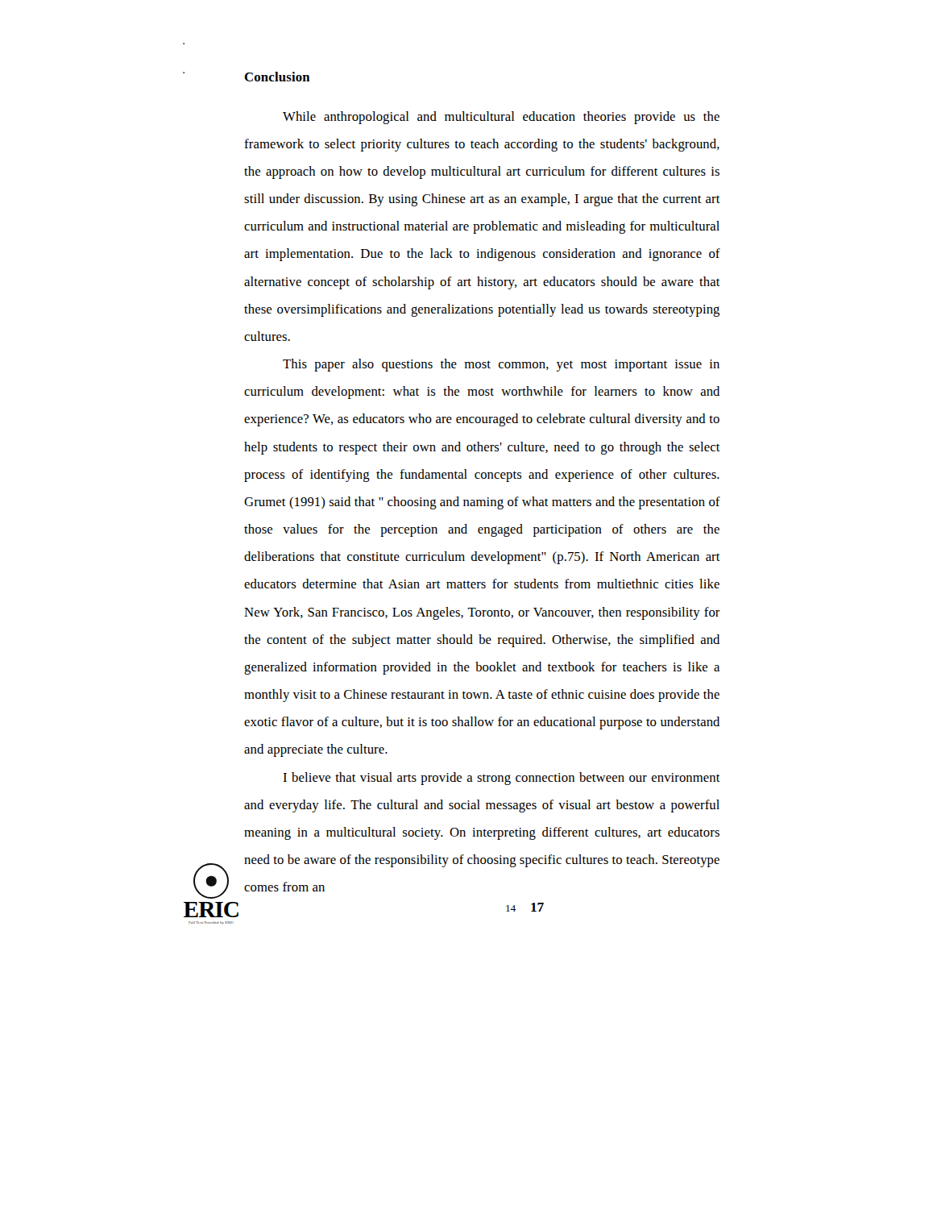. .
Conclusion
While anthropological and multicultural education theories provide us the framework to select priority cultures to teach according to the students' background, the approach on how to develop multicultural art curriculum for different cultures is still under discussion. By using Chinese art as an example, I argue that the current art curriculum and instructional material are problematic and misleading for multicultural art implementation. Due to the lack to indigenous consideration and ignorance of alternative concept of scholarship of art history, art educators should be aware that these oversimplifications and generalizations potentially lead us towards stereotyping cultures.
This paper also questions the most common, yet most important issue in curriculum development: what is the most worthwhile for learners to know and experience? We, as educators who are encouraged to celebrate cultural diversity and to help students to respect their own and others' culture, need to go through the select process of identifying the fundamental concepts and experience of other cultures. Grumet (1991) said that " choosing and naming of what matters and the presentation of those values for the perception and engaged participation of others are the deliberations that constitute curriculum development" (p.75). If North American art educators determine that Asian art matters for students from multiethnic cities like New York, San Francisco, Los Angeles, Toronto, or Vancouver, then responsibility for the content of the subject matter should be required. Otherwise, the simplified and generalized information provided in the booklet and textbook for teachers is like a monthly visit to a Chinese restaurant in town. A taste of ethnic cuisine does provide the exotic flavor of a culture, but it is too shallow for an educational purpose to understand and appreciate the culture.
I believe that visual arts provide a strong connection between our environment and everyday life. The cultural and social messages of visual art bestow a powerful meaning in a multicultural society. On interpreting different cultures, art educators need to be aware of the responsibility of choosing specific cultures to teach. Stereotype comes from an
14 17
ERIC
Full Text Provided by ERIC